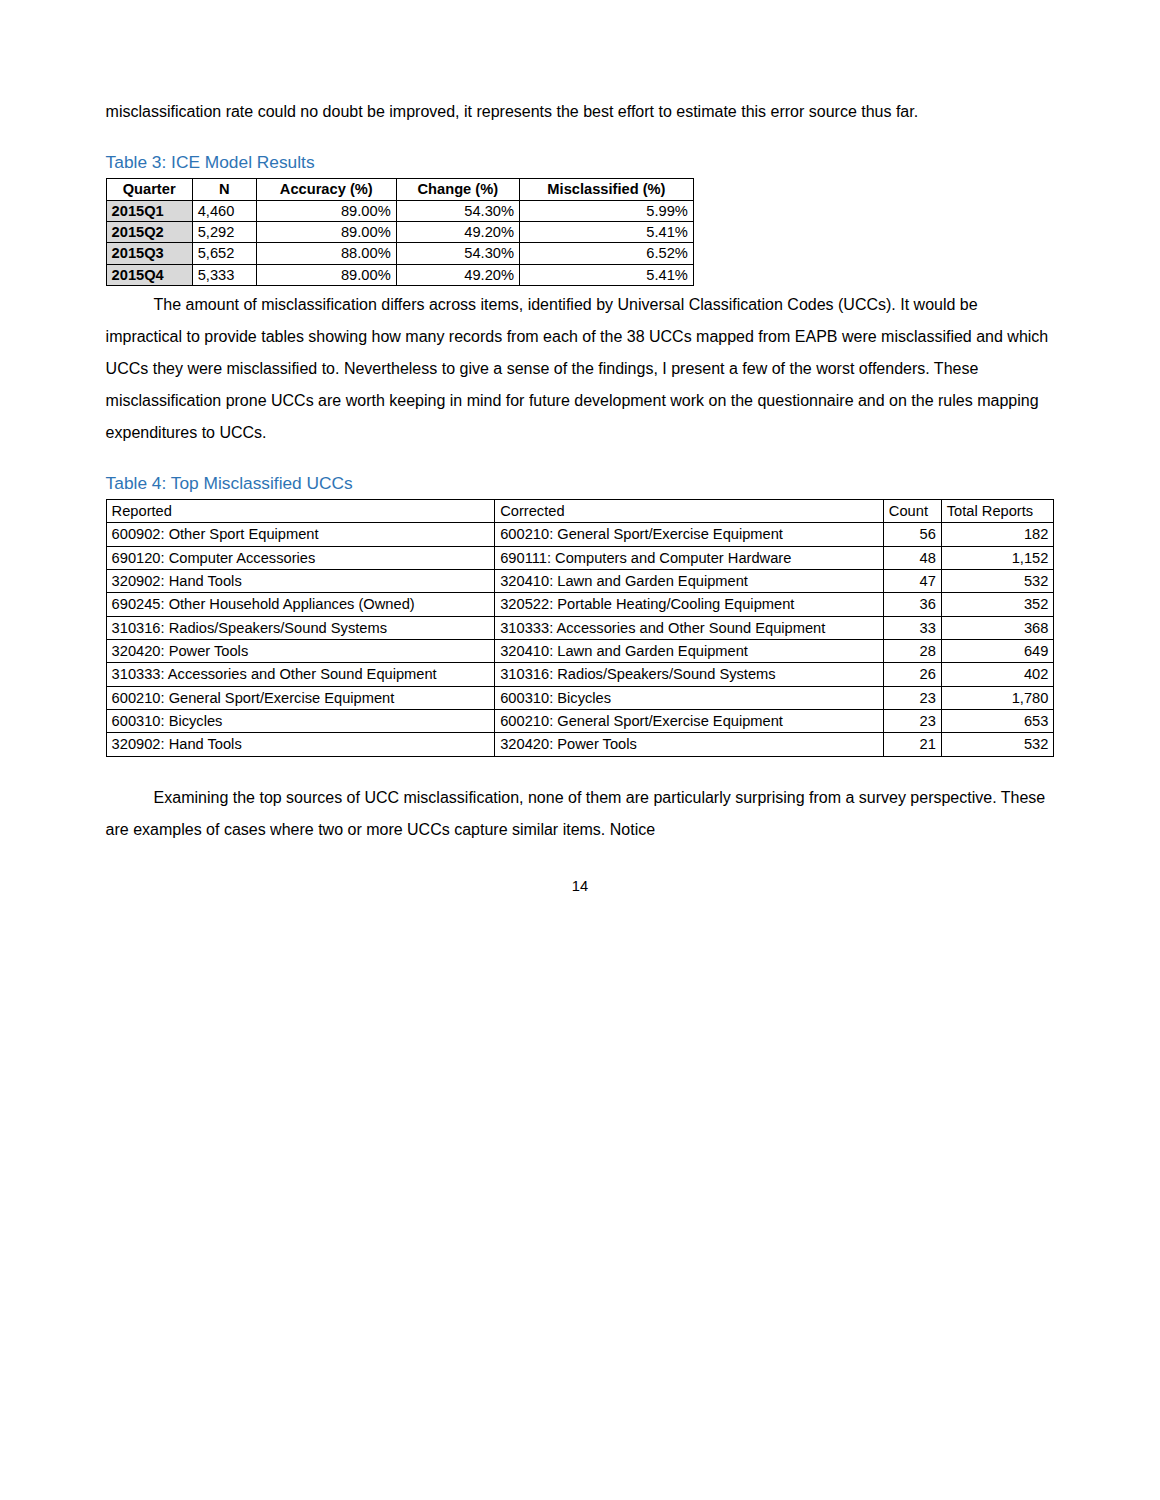misclassification rate could no doubt be improved, it represents the best effort to estimate this error source thus far.
Table 3: ICE Model Results
| Quarter | N | Accuracy (%) | Change (%) | Misclassified (%) |
| --- | --- | --- | --- | --- |
| 2015Q1 | 4,460 | 89.00% | 54.30% | 5.99% |
| 2015Q2 | 5,292 | 89.00% | 49.20% | 5.41% |
| 2015Q3 | 5,652 | 88.00% | 54.30% | 6.52% |
| 2015Q4 | 5,333 | 89.00% | 49.20% | 5.41% |
The amount of misclassification differs across items, identified by Universal Classification Codes (UCCs). It would be impractical to provide tables showing how many records from each of the 38 UCCs mapped from EAPB were misclassified and which UCCs they were misclassified to. Nevertheless to give a sense of the findings, I present a few of the worst offenders. These misclassification prone UCCs are worth keeping in mind for future development work on the questionnaire and on the rules mapping expenditures to UCCs.
Table 4: Top Misclassified UCCs
| Reported | Corrected | Count | Total Reports |
| --- | --- | --- | --- |
| 600902: Other Sport Equipment | 600210: General Sport/Exercise Equipment | 56 | 182 |
| 690120: Computer Accessories | 690111: Computers and Computer Hardware | 48 | 1,152 |
| 320902: Hand Tools | 320410: Lawn and Garden Equipment | 47 | 532 |
| 690245: Other Household Appliances (Owned) | 320522: Portable Heating/Cooling Equipment | 36 | 352 |
| 310316: Radios/Speakers/Sound Systems | 310333: Accessories and Other Sound Equipment | 33 | 368 |
| 320420: Power Tools | 320410: Lawn and Garden Equipment | 28 | 649 |
| 310333: Accessories and Other Sound Equipment | 310316: Radios/Speakers/Sound Systems | 26 | 402 |
| 600210: General Sport/Exercise Equipment | 600310: Bicycles | 23 | 1,780 |
| 600310: Bicycles | 600210: General Sport/Exercise Equipment | 23 | 653 |
| 320902: Hand Tools | 320420: Power Tools | 21 | 532 |
Examining the top sources of UCC misclassification, none of them are particularly surprising from a survey perspective. These are examples of cases where two or more UCCs capture similar items. Notice
14